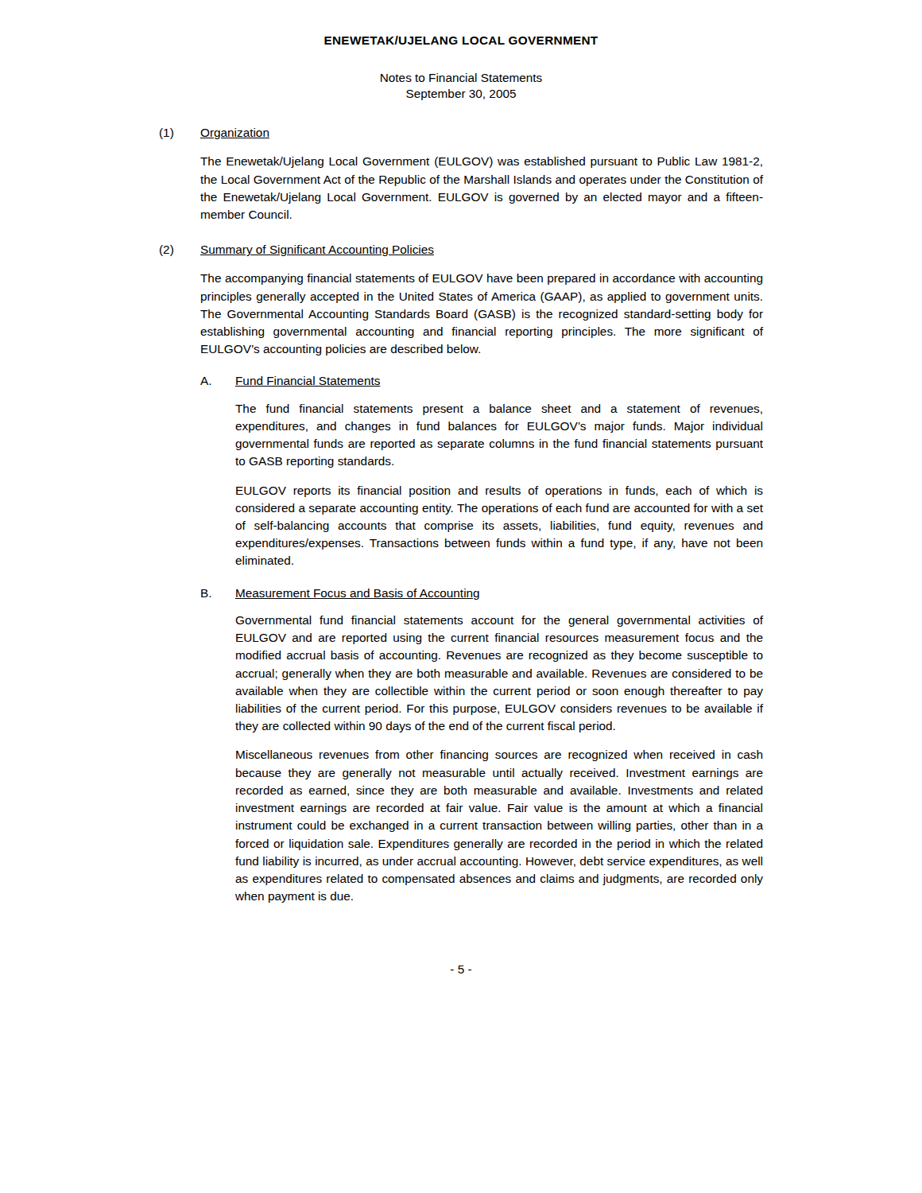ENEWETAK/UJELANG LOCAL GOVERNMENT
Notes to Financial Statements
September 30, 2005
(1) Organization
The Enewetak/Ujelang Local Government (EULGOV) was established pursuant to Public Law 1981-2, the Local Government Act of the Republic of the Marshall Islands and operates under the Constitution of the Enewetak/Ujelang Local Government. EULGOV is governed by an elected mayor and a fifteen-member Council.
(2) Summary of Significant Accounting Policies
The accompanying financial statements of EULGOV have been prepared in accordance with accounting principles generally accepted in the United States of America (GAAP), as applied to government units. The Governmental Accounting Standards Board (GASB) is the recognized standard-setting body for establishing governmental accounting and financial reporting principles. The more significant of EULGOV’s accounting policies are described below.
A. Fund Financial Statements
The fund financial statements present a balance sheet and a statement of revenues, expenditures, and changes in fund balances for EULGOV’s major funds. Major individual governmental funds are reported as separate columns in the fund financial statements pursuant to GASB reporting standards.
EULGOV reports its financial position and results of operations in funds, each of which is considered a separate accounting entity. The operations of each fund are accounted for with a set of self-balancing accounts that comprise its assets, liabilities, fund equity, revenues and expenditures/expenses. Transactions between funds within a fund type, if any, have not been eliminated.
B. Measurement Focus and Basis of Accounting
Governmental fund financial statements account for the general governmental activities of EULGOV and are reported using the current financial resources measurement focus and the modified accrual basis of accounting. Revenues are recognized as they become susceptible to accrual; generally when they are both measurable and available. Revenues are considered to be available when they are collectible within the current period or soon enough thereafter to pay liabilities of the current period. For this purpose, EULGOV considers revenues to be available if they are collected within 90 days of the end of the current fiscal period.
Miscellaneous revenues from other financing sources are recognized when received in cash because they are generally not measurable until actually received. Investment earnings are recorded as earned, since they are both measurable and available. Investments and related investment earnings are recorded at fair value. Fair value is the amount at which a financial instrument could be exchanged in a current transaction between willing parties, other than in a forced or liquidation sale. Expenditures generally are recorded in the period in which the related fund liability is incurred, as under accrual accounting. However, debt service expenditures, as well as expenditures related to compensated absences and claims and judgments, are recorded only when payment is due.
- 5 -